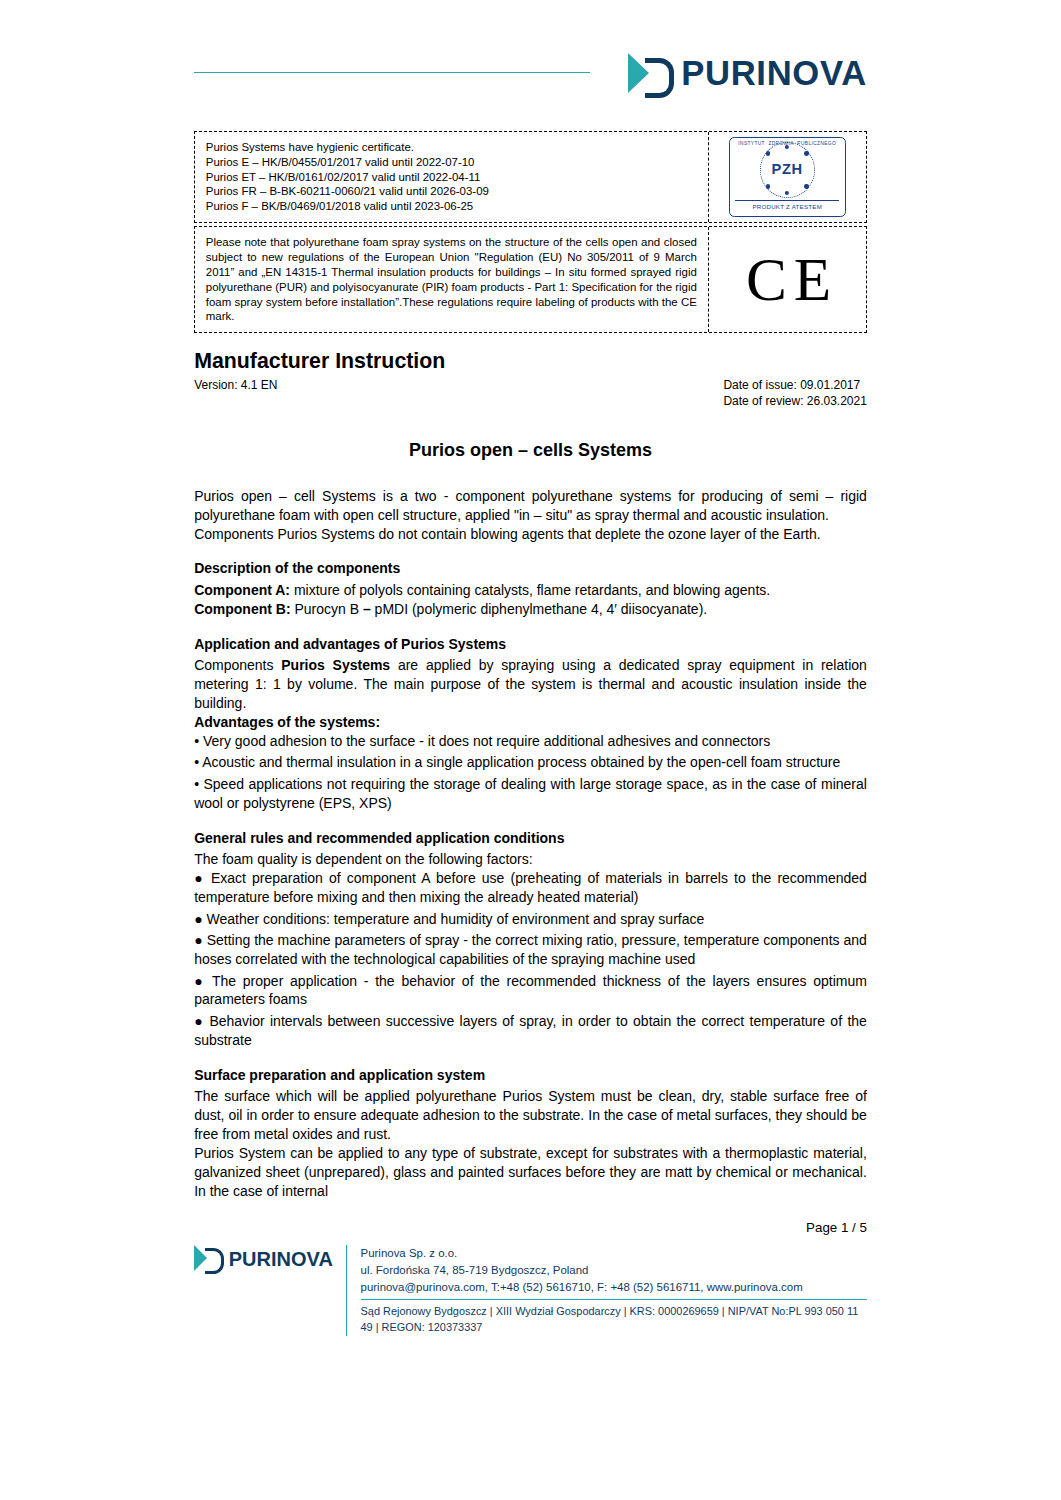PURINOVA
Purios Systems have hygienic certificate.
Purios E – HK/B/0455/01/2017 valid until 2022-07-10
Purios ET – HK/B/0161/02/2017 valid until 2022-04-11
Purios FR – B-BK-60211-0060/21 valid until 2026-03-09
Purios F – BK/B/0469/01/2018 valid until 2023-06-25
INSTYTUT ZDROWIA PUBLICZNEGO
PZH
PRODUKT Z ATESTEM
Please note that polyurethane foam spray systems on the structure of the cells open and closed subject to new regulations of the European Union "Regulation (EU) No 305/2011 of 9 March 2011” and „EN 14315-1 Thermal insulation products for buildings – In situ formed sprayed rigid polyurethane (PUR) and polyisocyanurate (PIR) foam products - Part 1: Specification for the rigid foam spray system before installation”.These regulations require labeling of products with the CE mark.
C E
Manufacturer Instruction
Version: 4.1 EN
Date of issue: 09.01.2017
Date of review: 26.03.2021
Purios open – cells Systems
Purios open – cell Systems is a two - component polyurethane systems for producing of semi – rigid polyurethane foam with open cell structure, applied "in – situ" as spray thermal and acoustic insulation.
Components Purios Systems do not contain blowing agents that deplete the ozone layer of the Earth.
Description of the components
Component A: mixture of polyols containing catalysts, flame retardants, and blowing agents.
Component B: Purocyn B – pMDI (polymeric diphenylmethane 4, 4′ diisocyanate).
Application and advantages of Purios Systems
Components Purios Systems are applied by spraying using a dedicated spray equipment in relation metering 1: 1 by volume. The main purpose of the system is thermal and acoustic insulation inside the building.
Advantages of the systems:
• Very good adhesion to the surface - it does not require additional adhesives and connectors
• Acoustic and thermal insulation in a single application process obtained by the open-cell foam structure
• Speed applications not requiring the storage of dealing with large storage space, as in the case of mineral wool or polystyrene (EPS, XPS)
General rules and recommended application conditions
The foam quality is dependent on the following factors:
● Exact preparation of component A before use (preheating of materials in barrels to the recommended temperature before mixing and then mixing the already heated material)
● Weather conditions: temperature and humidity of environment and spray surface
● Setting the machine parameters of spray - the correct mixing ratio, pressure, temperature components and hoses correlated with the technological capabilities of the spraying machine used
● The proper application - the behavior of the recommended thickness of the layers ensures optimum parameters foams
● Behavior intervals between successive layers of spray, in order to obtain the correct temperature of the substrate
Surface preparation and application system
The surface which will be applied polyurethane Purios System must be clean, dry, stable surface free of dust, oil in order to ensure adequate adhesion to the substrate. In the case of metal surfaces, they should be free from metal oxides and rust.
Purios System can be applied to any type of substrate, except for substrates with a thermoplastic material, galvanized sheet (unprepared), glass and painted surfaces before they are matt by chemical or mechanical. In the case of internal
Page 1 / 5
PURINOVA
Purinova Sp. z o.o.
ul. Fordońska 74, 85-719 Bydgoszcz, Poland
purinova@purinova.com, T:+48 (52) 5616710, F: +48 (52) 5616711, www.purinova.com
Sąd Rejonowy Bydgoszcz | XIII Wydział Gospodarczy | KRS: 0000269659 | NIP/VAT No:PL 993 050 11 49 | REGON: 120373337